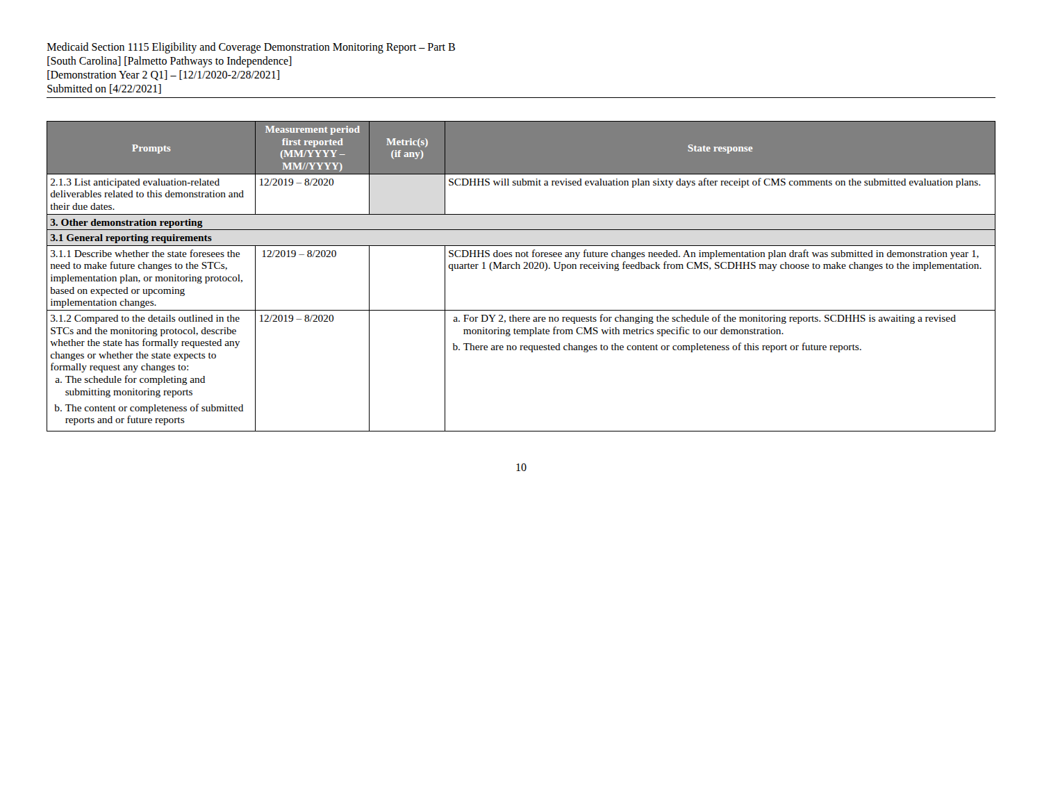Medicaid Section 1115 Eligibility and Coverage Demonstration Monitoring Report – Part B
[South Carolina] [Palmetto Pathways to Independence]
[Demonstration Year 2 Q1] – [12/1/2020-2/28/2021]
Submitted on [4/22/2021]
| Prompts | Measurement period first reported (MM/YYYY – MM//YYYY) | Metric(s) (if any) | State response |
| --- | --- | --- | --- |
| 2.1.3 List anticipated evaluation-related deliverables related to this demonstration and their due dates. | 12/2019 – 8/2020 | | SCDHHS will submit a revised evaluation plan sixty days after receipt of CMS comments on the submitted evaluation plans. |
| 3. Other demonstration reporting |
| 3.1 General reporting requirements |
| 3.1.1 Describe whether the state foresees the need to make future changes to the STCs, implementation plan, or monitoring protocol, based on expected or upcoming implementation changes. | 12/2019 – 8/2020 | | SCDHHS does not foresee any future changes needed. An implementation plan draft was submitted in demonstration year 1, quarter 1 (March 2020). Upon receiving feedback from CMS, SCDHHS may choose to make changes to the implementation. |
| 3.1.2 Compared to the details outlined in the STCs and the monitoring protocol, describe whether the state has formally requested any changes or whether the state expects to formally request any changes to: The schedule for completing and submitting monitoring reports The content or completeness of submitted reports and or future reports | 12/2019 – 8/2020 | | For DY 2, there are no requests for changing the schedule of the monitoring reports. SCDHHS is awaiting a revised monitoring template from CMS with metrics specific to our demonstration. There are no requested changes to the content or completeness of this report or future reports. |
10